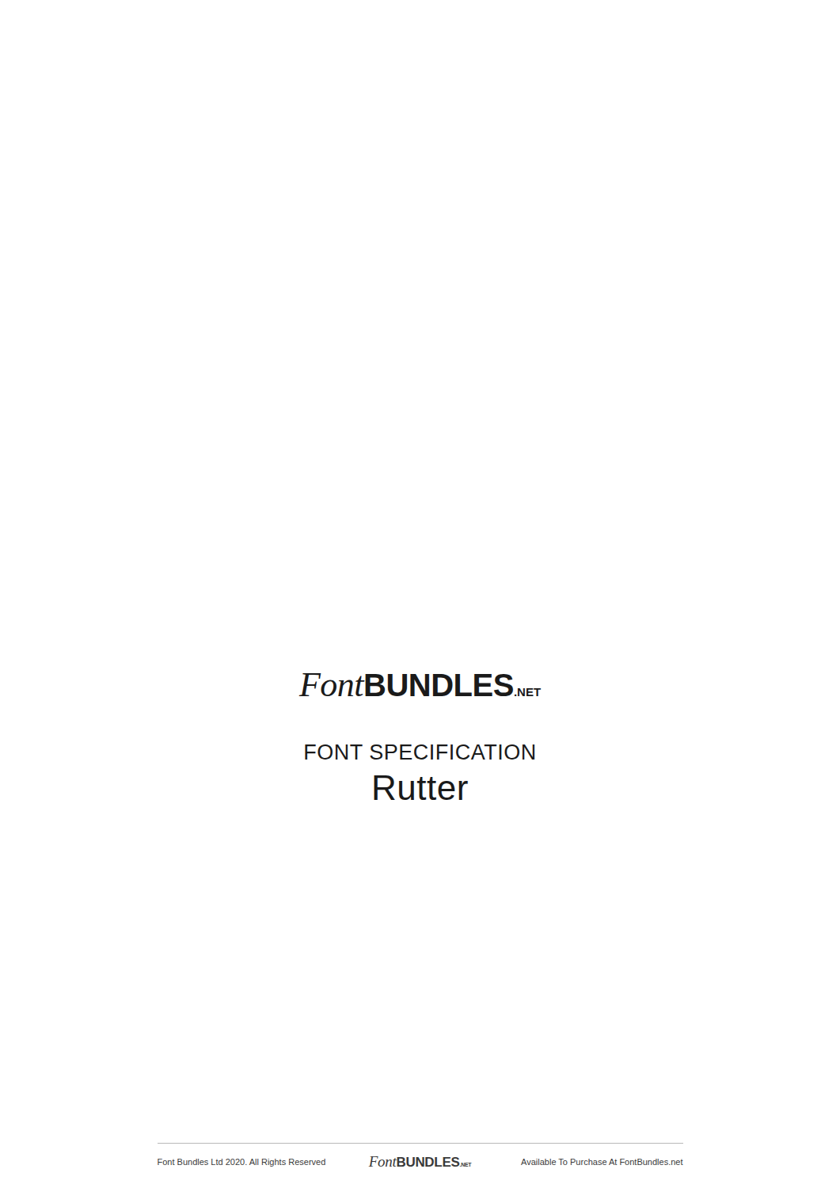Font BUNDLES.NET
FONT SPECIFICATION
Rutter
Font Bundles Ltd 2020. All Rights Reserved Font BUNDLES.NET Available To Purchase At FontBundles.net